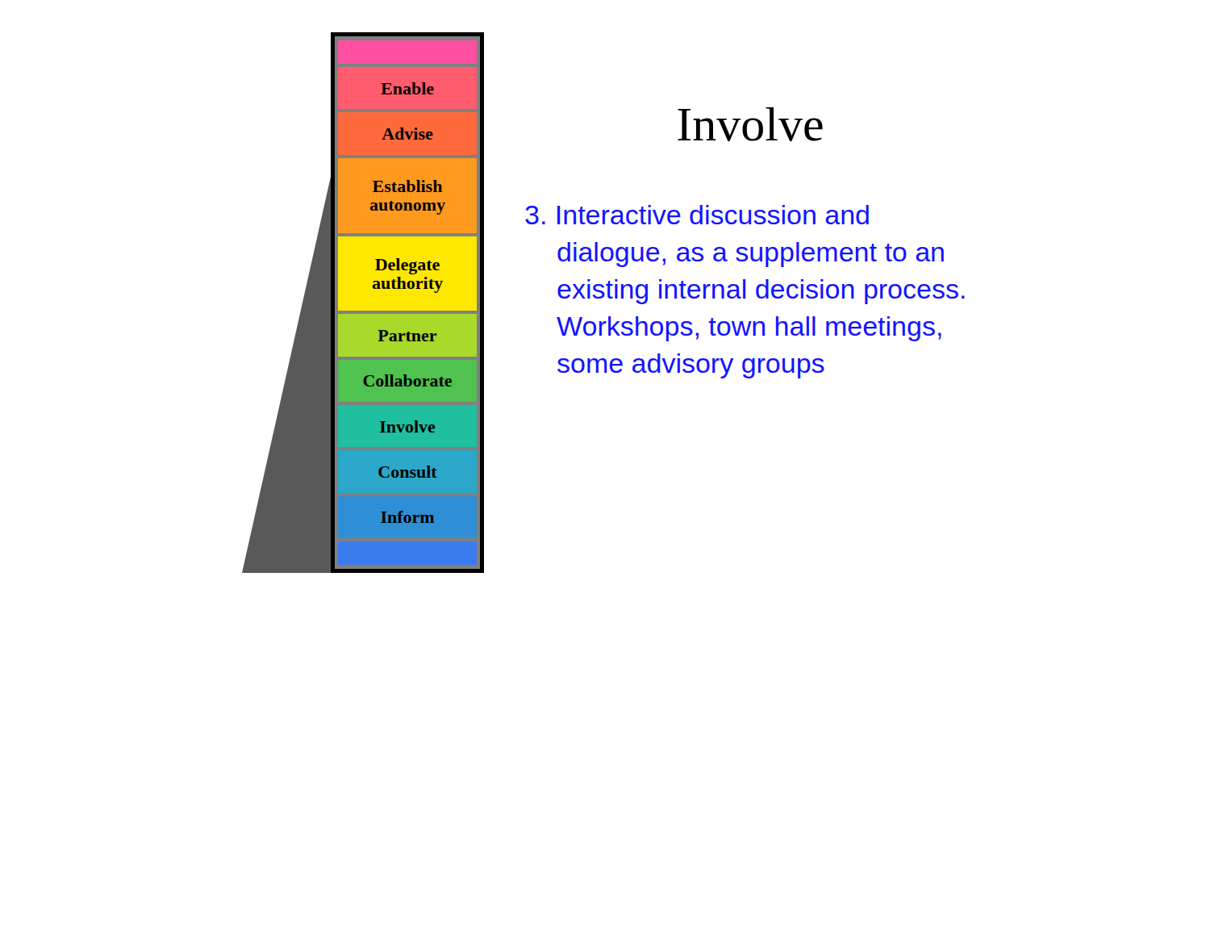Enable
Advise
Establish
autonomy
Delegate
authority
Partner
Collaborate
Involve
Consult
Inform
Involve
3. Interactive discussion and dialogue, as a supplement to an existing internal decision process. Workshops, town hall meetings, some advisory groups